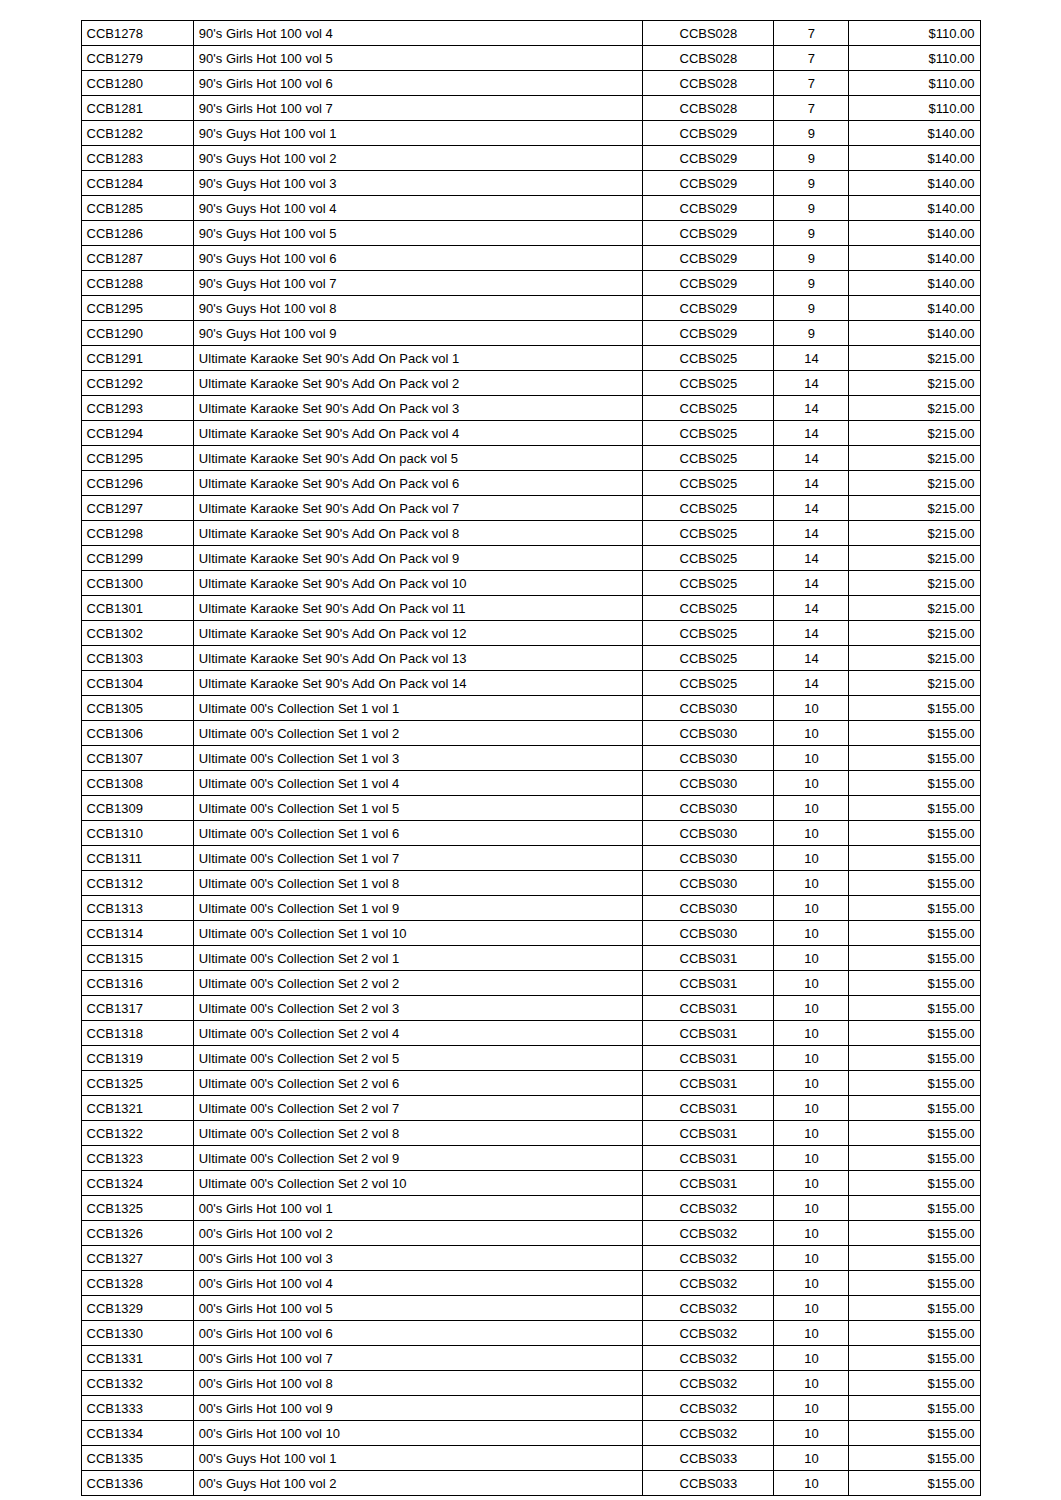| CCB1278 | 90's Girls Hot 100 vol 4 | CCBS028 | 7 | $110.00 |
| CCB1279 | 90's Girls Hot 100 vol 5 | CCBS028 | 7 | $110.00 |
| CCB1280 | 90's Girls Hot 100 vol 6 | CCBS028 | 7 | $110.00 |
| CCB1281 | 90's Girls Hot 100 vol 7 | CCBS028 | 7 | $110.00 |
| CCB1282 | 90's Guys Hot 100 vol 1 | CCBS029 | 9 | $140.00 |
| CCB1283 | 90's Guys Hot 100 vol 2 | CCBS029 | 9 | $140.00 |
| CCB1284 | 90's Guys Hot 100 vol 3 | CCBS029 | 9 | $140.00 |
| CCB1285 | 90's Guys Hot 100 vol 4 | CCBS029 | 9 | $140.00 |
| CCB1286 | 90's Guys Hot 100 vol 5 | CCBS029 | 9 | $140.00 |
| CCB1287 | 90's Guys Hot 100 vol 6 | CCBS029 | 9 | $140.00 |
| CCB1288 | 90's Guys Hot 100 vol 7 | CCBS029 | 9 | $140.00 |
| CCB1295 | 90's Guys Hot 100 vol 8 | CCBS029 | 9 | $140.00 |
| CCB1290 | 90's Guys Hot 100 vol 9 | CCBS029 | 9 | $140.00 |
| CCB1291 | Ultimate Karaoke Set 90's Add On Pack vol 1 | CCBS025 | 14 | $215.00 |
| CCB1292 | Ultimate Karaoke Set 90's Add On Pack vol 2 | CCBS025 | 14 | $215.00 |
| CCB1293 | Ultimate Karaoke Set 90's Add On Pack vol 3 | CCBS025 | 14 | $215.00 |
| CCB1294 | Ultimate Karaoke Set 90's Add On Pack vol 4 | CCBS025 | 14 | $215.00 |
| CCB1295 | Ultimate Karaoke Set 90's Add On pack vol 5 | CCBS025 | 14 | $215.00 |
| CCB1296 | Ultimate Karaoke Set 90's Add On Pack vol 6 | CCBS025 | 14 | $215.00 |
| CCB1297 | Ultimate Karaoke Set 90's Add On Pack vol 7 | CCBS025 | 14 | $215.00 |
| CCB1298 | Ultimate Karaoke Set 90's Add On Pack vol 8 | CCBS025 | 14 | $215.00 |
| CCB1299 | Ultimate Karaoke Set 90's Add On Pack vol 9 | CCBS025 | 14 | $215.00 |
| CCB1300 | Ultimate Karaoke Set 90's Add On Pack vol 10 | CCBS025 | 14 | $215.00 |
| CCB1301 | Ultimate Karaoke Set 90's Add On Pack vol 11 | CCBS025 | 14 | $215.00 |
| CCB1302 | Ultimate Karaoke Set 90's Add On Pack vol 12 | CCBS025 | 14 | $215.00 |
| CCB1303 | Ultimate Karaoke Set 90's Add On Pack vol 13 | CCBS025 | 14 | $215.00 |
| CCB1304 | Ultimate Karaoke Set 90's Add On Pack vol 14 | CCBS025 | 14 | $215.00 |
| CCB1305 | Ultimate 00's Collection Set 1 vol 1 | CCBS030 | 10 | $155.00 |
| CCB1306 | Ultimate 00's Collection Set 1 vol 2 | CCBS030 | 10 | $155.00 |
| CCB1307 | Ultimate 00's Collection Set 1 vol 3 | CCBS030 | 10 | $155.00 |
| CCB1308 | Ultimate 00's Collection Set 1 vol 4 | CCBS030 | 10 | $155.00 |
| CCB1309 | Ultimate 00's Collection Set 1 vol 5 | CCBS030 | 10 | $155.00 |
| CCB1310 | Ultimate 00's Collection Set 1 vol 6 | CCBS030 | 10 | $155.00 |
| CCB1311 | Ultimate 00's Collection Set 1 vol 7 | CCBS030 | 10 | $155.00 |
| CCB1312 | Ultimate 00's Collection Set 1 vol 8 | CCBS030 | 10 | $155.00 |
| CCB1313 | Ultimate 00's Collection Set 1 vol 9 | CCBS030 | 10 | $155.00 |
| CCB1314 | Ultimate 00's Collection Set 1 vol 10 | CCBS030 | 10 | $155.00 |
| CCB1315 | Ultimate 00's Collection Set 2 vol 1 | CCBS031 | 10 | $155.00 |
| CCB1316 | Ultimate 00's Collection Set 2 vol 2 | CCBS031 | 10 | $155.00 |
| CCB1317 | Ultimate 00's Collection Set 2 vol 3 | CCBS031 | 10 | $155.00 |
| CCB1318 | Ultimate 00's Collection Set 2 vol 4 | CCBS031 | 10 | $155.00 |
| CCB1319 | Ultimate 00's Collection Set 2 vol 5 | CCBS031 | 10 | $155.00 |
| CCB1325 | Ultimate 00's Collection Set 2 vol 6 | CCBS031 | 10 | $155.00 |
| CCB1321 | Ultimate 00's Collection Set 2 vol 7 | CCBS031 | 10 | $155.00 |
| CCB1322 | Ultimate 00's Collection Set 2 vol 8 | CCBS031 | 10 | $155.00 |
| CCB1323 | Ultimate 00's Collection Set 2 vol 9 | CCBS031 | 10 | $155.00 |
| CCB1324 | Ultimate 00's Collection Set 2 vol 10 | CCBS031 | 10 | $155.00 |
| CCB1325 | 00's Girls Hot 100 vol 1 | CCBS032 | 10 | $155.00 |
| CCB1326 | 00's Girls Hot 100 vol 2 | CCBS032 | 10 | $155.00 |
| CCB1327 | 00's Girls Hot 100 vol 3 | CCBS032 | 10 | $155.00 |
| CCB1328 | 00's Girls Hot 100 vol 4 | CCBS032 | 10 | $155.00 |
| CCB1329 | 00's Girls Hot 100 vol 5 | CCBS032 | 10 | $155.00 |
| CCB1330 | 00's Girls Hot 100 vol 6 | CCBS032 | 10 | $155.00 |
| CCB1331 | 00's Girls Hot 100 vol 7 | CCBS032 | 10 | $155.00 |
| CCB1332 | 00's Girls Hot 100 vol 8 | CCBS032 | 10 | $155.00 |
| CCB1333 | 00's Girls Hot 100 vol 9 | CCBS032 | 10 | $155.00 |
| CCB1334 | 00's Girls Hot 100 vol 10 | CCBS032 | 10 | $155.00 |
| CCB1335 | 00's Guys Hot 100 vol 1 | CCBS033 | 10 | $155.00 |
| CCB1336 | 00's Guys Hot 100 vol 2 | CCBS033 | 10 | $155.00 |